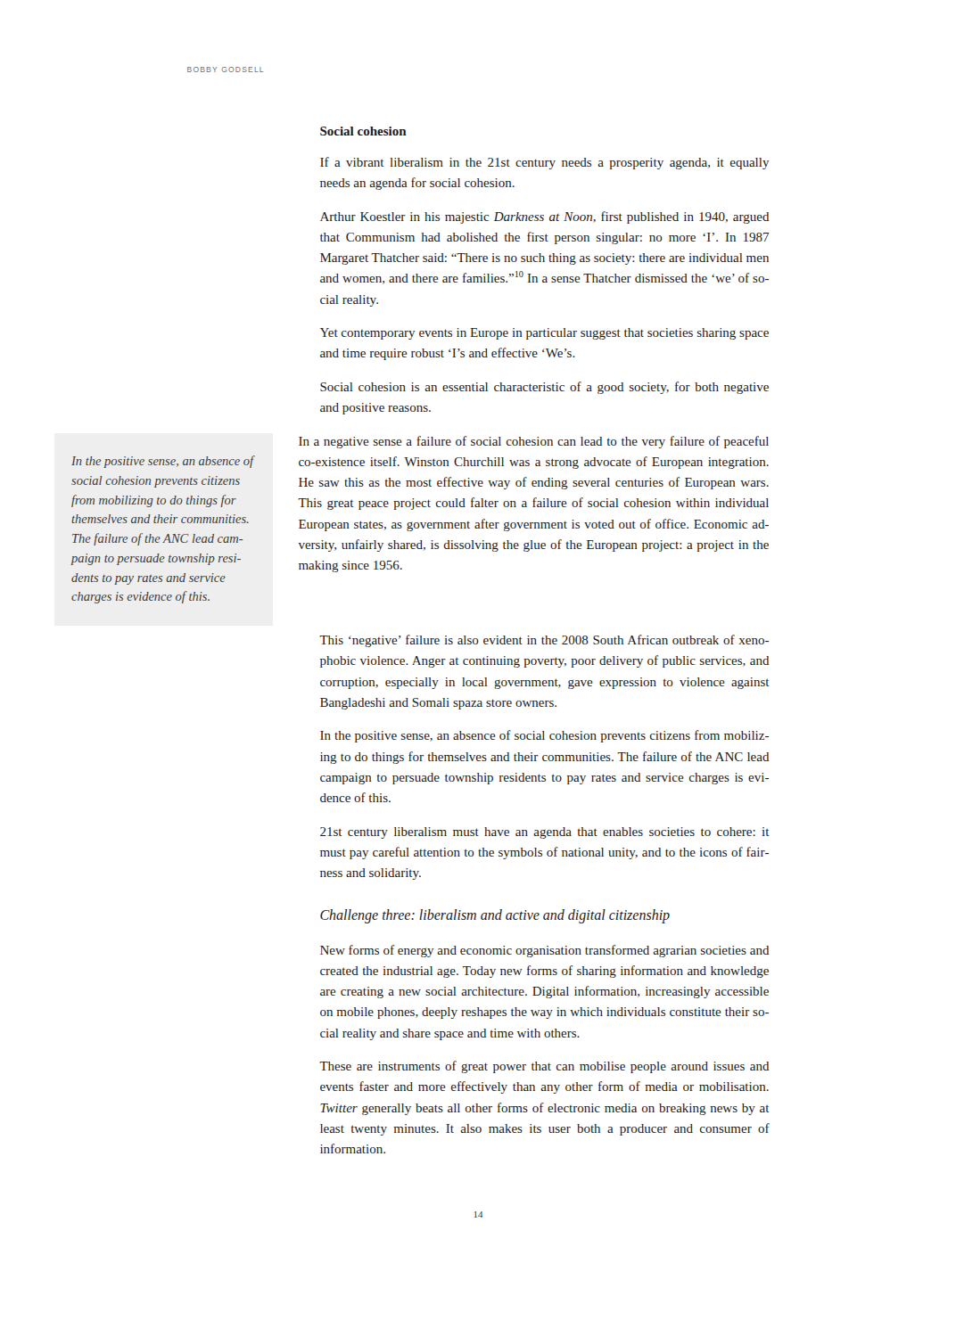Bobby Godsell
Social cohesion
If a vibrant liberalism in the 21st century needs a prosperity agenda, it equally needs an agenda for social cohesion.
Arthur Koestler in his majestic Darkness at Noon, first published in 1940, argued that Communism had abolished the first person singular: no more ‘I’. In 1987 Margaret Thatcher said: “There is no such thing as society: there are individual men and women, and there are families.”10 In a sense Thatcher dismissed the ‘we’ of social reality.
Yet contemporary events in Europe in particular suggest that societies sharing space and time require robust ‘I’s and effective ‘We’s.
Social cohesion is an essential characteristic of a good society, for both negative and positive reasons.
In the positive sense, an absence of social cohesion prevents citizens from mobilizing to do things for themselves and their communities. The failure of the ANC lead campaign to persuade township residents to pay rates and service charges is evidence of this.
In a negative sense a failure of social cohesion can lead to the very failure of peaceful co-existence itself. Winston Churchill was a strong advocate of European integration. He saw this as the most effective way of ending several centuries of European wars. This great peace project could falter on a failure of social cohesion within individual European states, as government after government is voted out of office. Economic adversity, unfairly shared, is dissolving the glue of the European project: a project in the making since 1956.
This ‘negative’ failure is also evident in the 2008 South African outbreak of xenophobic violence. Anger at continuing poverty, poor delivery of public services, and corruption, especially in local government, gave expression to violence against Bangladeshi and Somali spaza store owners.
In the positive sense, an absence of social cohesion prevents citizens from mobilizing to do things for themselves and their communities. The failure of the ANC lead campaign to persuade township residents to pay rates and service charges is evidence of this.
21st century liberalism must have an agenda that enables societies to cohere: it must pay careful attention to the symbols of national unity, and to the icons of fairness and solidarity.
Challenge three: liberalism and active and digital citizenship
New forms of energy and economic organisation transformed agrarian societies and created the industrial age. Today new forms of sharing information and knowledge are creating a new social architecture. Digital information, increasingly accessible on mobile phones, deeply reshapes the way in which individuals constitute their social reality and share space and time with others.
These are instruments of great power that can mobilise people around issues and events faster and more effectively than any other form of media or mobilisation. Twitter generally beats all other forms of electronic media on breaking news by at least twenty minutes. It also makes its user both a producer and consumer of information.
14